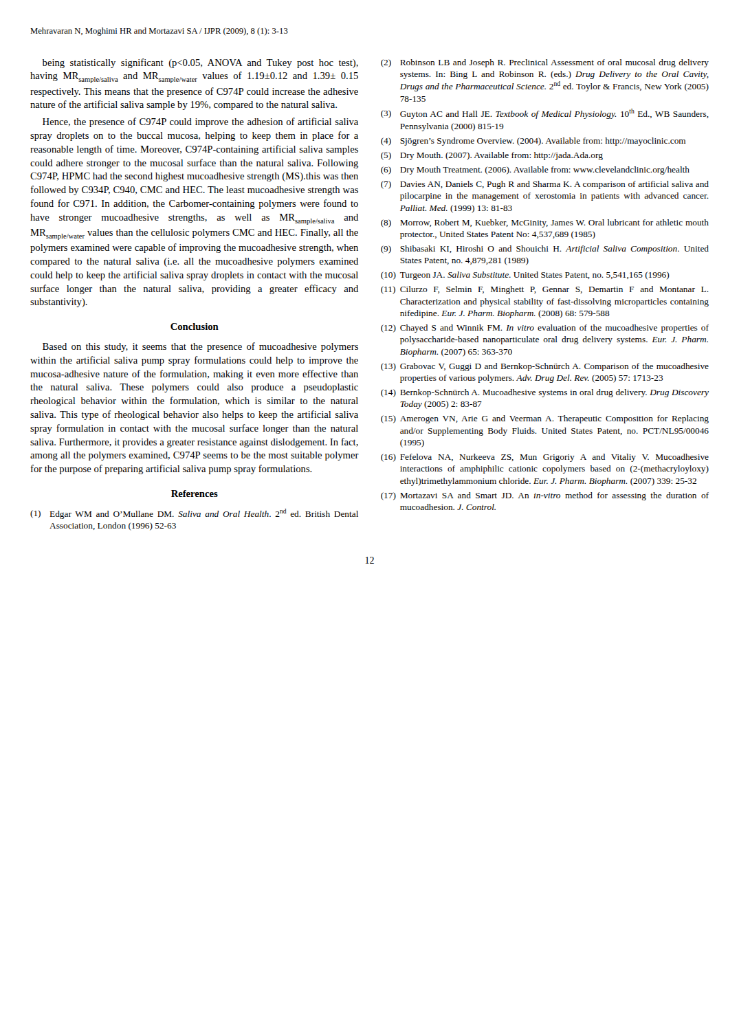Mehravaran N, Moghimi HR and Mortazavi SA / IJPR (2009), 8 (1): 3-13
being statistically significant (p<0.05, ANOVA and Tukey post hoc test), having MRsample/saliva and MRsample/water values of 1.19±0.12 and 1.39± 0.15 respectively. This means that the presence of C974P could increase the adhesive nature of the artificial saliva sample by 19%, compared to the natural saliva.
Hence, the presence of C974P could improve the adhesion of artificial saliva spray droplets on to the buccal mucosa, helping to keep them in place for a reasonable length of time. Moreover, C974P-containing artificial saliva samples could adhere stronger to the mucosal surface than the natural saliva. Following C974P, HPMC had the second highest mucoadhesive strength (MS).this was then followed by C934P, C940, CMC and HEC. The least mucoadhesive strength was found for C971. In addition, the Carbomer-containing polymers were found to have stronger mucoadhesive strengths, as well as MRsample/saliva and MRsample/water values than the cellulosic polymers CMC and HEC. Finally, all the polymers examined were capable of improving the mucoadhesive strength, when compared to the natural saliva (i.e. all the mucoadhesive polymers examined could help to keep the artificial saliva spray droplets in contact with the mucosal surface longer than the natural saliva, providing a greater efficacy and substantivity).
Conclusion
Based on this study, it seems that the presence of mucoadhesive polymers within the artificial saliva pump spray formulations could help to improve the mucosa-adhesive nature of the formulation, making it even more effective than the natural saliva. These polymers could also produce a pseudoplastic rheological behavior within the formulation, which is similar to the natural saliva. This type of rheological behavior also helps to keep the artificial saliva spray formulation in contact with the mucosal surface longer than the natural saliva. Furthermore, it provides a greater resistance against dislodgement. In fact, among all the polymers examined, C974P seems to be the most suitable polymer for the purpose of preparing artificial saliva pump spray formulations.
References
(1) Edgar WM and O’Mullane DM. Saliva and Oral Health. 2nd ed. British Dental Association, London (1996) 52-63
(2) Robinson LB and Joseph R. Preclinical Assessment of oral mucosal drug delivery systems. In: Bing L and Robinson R. (eds.) Drug Delivery to the Oral Cavity, Drugs and the Pharmaceutical Science. 2nd ed. Toylor & Francis, New York (2005) 78-135
(3) Guyton AC and Hall JE. Textbook of Medical Physiology. 10th Ed., WB Saunders, Pennsylvania (2000) 815-19
(4) Sjögren’s Syndrome Overview. (2004). Available from: http://mayoclinic.com
(5) Dry Mouth. (2007). Available from: http://jada.Ada.org
(6) Dry Mouth Treatment. (2006). Available from: www.clevelandclinic.org/health
(7) Davies AN, Daniels C, Pugh R and Sharma K. A comparison of artificial saliva and pilocarpine in the management of xerostomia in patients with advanced cancer. Palliat. Med. (1999) 13: 81-83
(8) Morrow, Robert M, Kuebker, McGinity, James W. Oral lubricant for athletic mouth protector., United States Patent No: 4,537,689 (1985)
(9) Shibasaki KI, Hiroshi O and Shouichi H. Artificial Saliva Composition. United States Patent, no. 4,879,281 (1989)
(10) Turgeon JA. Saliva Substitute. United States Patent, no. 5,541,165 (1996)
(11) Cilurzo F, Selmin F, Minghett P, Gennar S, Demartin F and Montanar L. Characterization and physical stability of fast-dissolving microparticles containing nifedipine. Eur. J. Pharm. Biopharm. (2008) 68: 579-588
(12) Chayed S and Winnik FM. In vitro evaluation of the mucoadhesive properties of polysaccharide-based nanoparticulate oral drug delivery systems. Eur. J. Pharm. Biopharm. (2007) 65: 363-370
(13) Grabovac V, Guggi D and Bernkop-Schnürch A. Comparison of the mucoadhesive properties of various polymers. Adv. Drug Del. Rev. (2005) 57: 1713-23
(14) Bernkop-Schnürch A. Mucoadhesive systems in oral drug delivery. Drug Discovery Today (2005) 2: 83-87
(15) Amerogen VN, Arie G and Veerman A. Therapeutic Composition for Replacing and/or Supplementing Body Fluids. United States Patent, no. PCT/NL95/00046 (1995)
(16) Fefelova NA, Nurkeeva ZS, Mun Grigoriy A and Vitaliy V. Mucoadhesive interactions of amphiphilic cationic copolymers based on (2-(methacryloyloxy) ethyl)trimethylammonium chloride. Eur. J. Pharm. Biopharm. (2007) 339: 25-32
(17) Mortazavi SA and Smart JD. An in-vitro method for assessing the duration of mucoadhesion. J. Control.
12